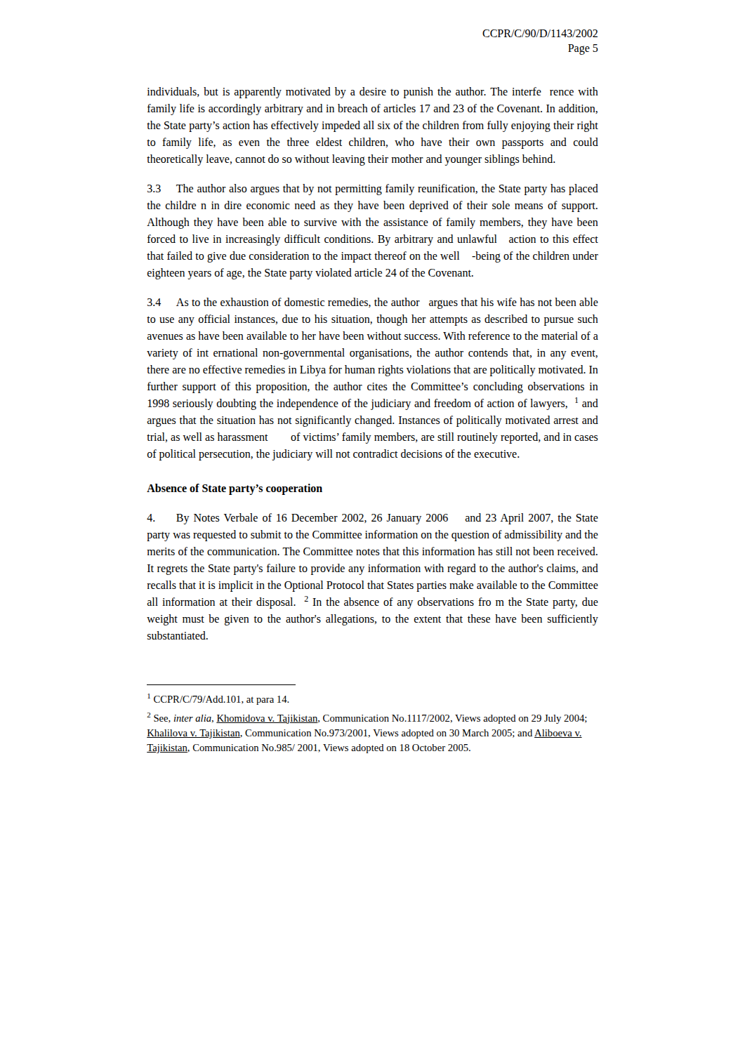CCPR/C/90/D/1143/2002
Page 5
individuals, but is apparently motivated by a desire to punish the author. The interfe rence with family life is accordingly arbitrary and in breach of articles 17 and 23 of the Covenant. In addition, the State party’s action has effectively impeded all six of the children from fully enjoying their right to family life, as even the three eldest children, who have their own passports and could theoretically leave, cannot do so without leaving their mother and younger siblings behind.
3.3 The author also argues that by not permitting family reunification, the State party has placed the childre n in dire economic need as they have been deprived of their sole means of support. Although they have been able to survive with the assistance of family members, they have been forced to live in increasingly difficult conditions. By arbitrary and unlawful action to this effect that failed to give due consideration to the impact thereof on the well -being of the children under eighteen years of age, the State party violated article 24 of the Covenant.
3.4 As to the exhaustion of domestic remedies, the author argues that his wife has not been able to use any official instances, due to his situation, though her attempts as described to pursue such avenues as have been available to her have been without success. With reference to the material of a variety of int ernational non-governmental organisations, the author contends that, in any event, there are no effective remedies in Libya for human rights violations that are politically motivated. In further support of this proposition, the author cites the Committee’s concluding observations in 1998 seriously doubting the independence of the judiciary and freedom of action of lawyers, 1 and argues that the situation has not significantly changed. Instances of politically motivated arrest and trial, as well as harassment of victims’ family members, are still routinely reported, and in cases of political persecution, the judiciary will not contradict decisions of the executive.
Absence of State party’s cooperation
4. By Notes Verbale of 16 December 2002, 26 January 2006 and 23 April 2007, the State party was requested to submit to the Committee information on the question of admissibility and the merits of the communication. The Committee notes that this information has still not been received. It regrets the State party's failure to provide any information with regard to the author's claims, and recalls that it is implicit in the Optional Protocol that States parties make available to the Committee all information at their disposal. 2 In the absence of any observations fro m the State party, due weight must be given to the author's allegations, to the extent that these have been sufficiently substantiated.
1 CCPR/C/79/Add.101, at para 14.
2 See, inter alia, Khomidova v. Tajikistan, Communication No.1117/2002, Views adopted on 29 July 2004; Khalilova v. Tajikistan, Communication No.973/2001, Views adopted on 30 March 2005; and Aliboeva v. Tajikistan, Communication No.985/ 2001, Views adopted on 18 October 2005.